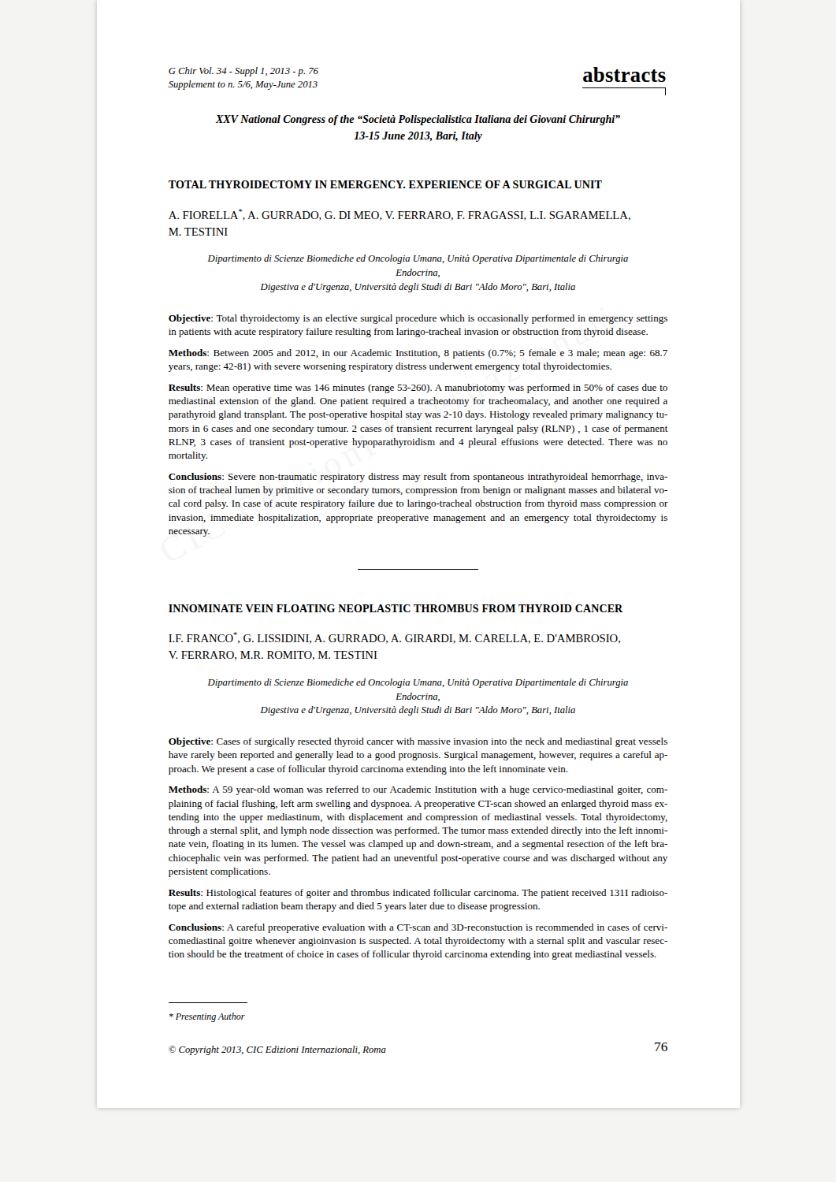© CIC Edizioni Internazionali CIC Edizioni Internazionali
G Chir Vol. 34 - Suppl 1, 2013 - p. 76
Supplement to n. 5/6, May-June 2013
abstracts
XXV National Congress of the “Società Polispecialistica Italiana dei Giovani Chirurghi”
13-15 June 2013, Bari, Italy
TOTAL THYROIDECTOMY IN EMERGENCY. EXPERIENCE OF A SURGICAL UNIT
A. FIORELLA*, A. GURRADO, G. DI MEO, V. FERRARO, F. FRAGASSI, L.I. SGARAMELLA,
M. TESTINI
Dipartimento di Scienze Biomediche ed Oncologia Umana, Unità Operativa Dipartimentale di Chirurgia Endocrina,
Digestiva e d'Urgenza, Università degli Studi di Bari "Aldo Moro", Bari, Italia
Objective: Total thyroidectomy is an elective surgical procedure which is occasionally performed in emergency settings in patients with acute respiratory failure resulting from laringo-tracheal invasion or obstruction from thyroid disease.
Methods: Between 2005 and 2012, in our Academic Institution, 8 patients (0.7%; 5 female e 3 male; mean age: 68.7 years, range: 42-81) with severe worsening respiratory distress underwent emergency total thyroidectomies.
Results: Mean operative time was 146 minutes (range 53-260). A manubriotomy was performed in 50% of cases due to mediastinal extension of the gland. One patient required a tracheotomy for tracheomalacy, and another one required a parathyroid gland transplant. The post-operative hospital stay was 2-10 days. Histology revealed primary malignancy tumors in 6 cases and one secondary tumour. 2 cases of transient recurrent laryngeal palsy (RLNP) , 1 case of permanent RLNP, 3 cases of transient post-operative hypoparathyroidism and 4 pleural effusions were detected. There was no mortality.
Conclusions: Severe non-traumatic respiratory distress may result from spontaneous intrathyroideal hemorrhage, invasion of tracheal lumen by primitive or secondary tumors, compression from benign or malignant masses and bilateral vocal cord palsy. In case of acute respiratory failure due to laringo-tracheal obstruction from thyroid mass compression or invasion, immediate hospitalization, appropriate preoperative management and an emergency total thyroidectomy is necessary.
INNOMINATE VEIN FLOATING NEOPLASTIC THROMBUS FROM THYROID CANCER
I.F. FRANCO*, G. LISSIDINI, A. GURRADO, A. GIRARDI, M. CARELLA, E. D'AMBROSIO,
V. FERRARO, M.R. ROMITO, M. TESTINI
Dipartimento di Scienze Biomediche ed Oncologia Umana, Unità Operativa Dipartimentale di Chirurgia Endocrina,
Digestiva e d'Urgenza, Università degli Studi di Bari "Aldo Moro", Bari, Italia
Objective: Cases of surgically resected thyroid cancer with massive invasion into the neck and mediastinal great vessels have rarely been reported and generally lead to a good prognosis. Surgical management, however, requires a careful approach. We present a case of follicular thyroid carcinoma extending into the left innominate vein.
Methods: A 59 year-old woman was referred to our Academic Institution with a huge cervico-mediastinal goiter, complaining of facial flushing, left arm swelling and dyspnoea. A preoperative CT-scan showed an enlarged thyroid mass extending into the upper mediastinum, with displacement and compression of mediastinal vessels. Total thyroidectomy, through a sternal split, and lymph node dissection was performed. The tumor mass extended directly into the left innominate vein, floating in its lumen. The vessel was clamped up and down-stream, and a segmental resection of the left brachiocephalic vein was performed. The patient had an uneventful post-operative course and was discharged without any persistent complications.
Results: Histological features of goiter and thrombus indicated follicular carcinoma. The patient received 131I radioisotope and external radiation beam therapy and died 5 years later due to disease progression.
Conclusions: A careful preoperative evaluation with a CT-scan and 3D-reconstuction is recommended in cases of cervicomediastinal goitre whenever angioinvasion is suspected. A total thyroidectomy with a sternal split and vascular resection should be the treatment of choice in cases of follicular thyroid carcinoma extending into great mediastinal vessels.
* Presenting Author
© Copyright 2013, CIC Edizioni Internazionali, Roma
76